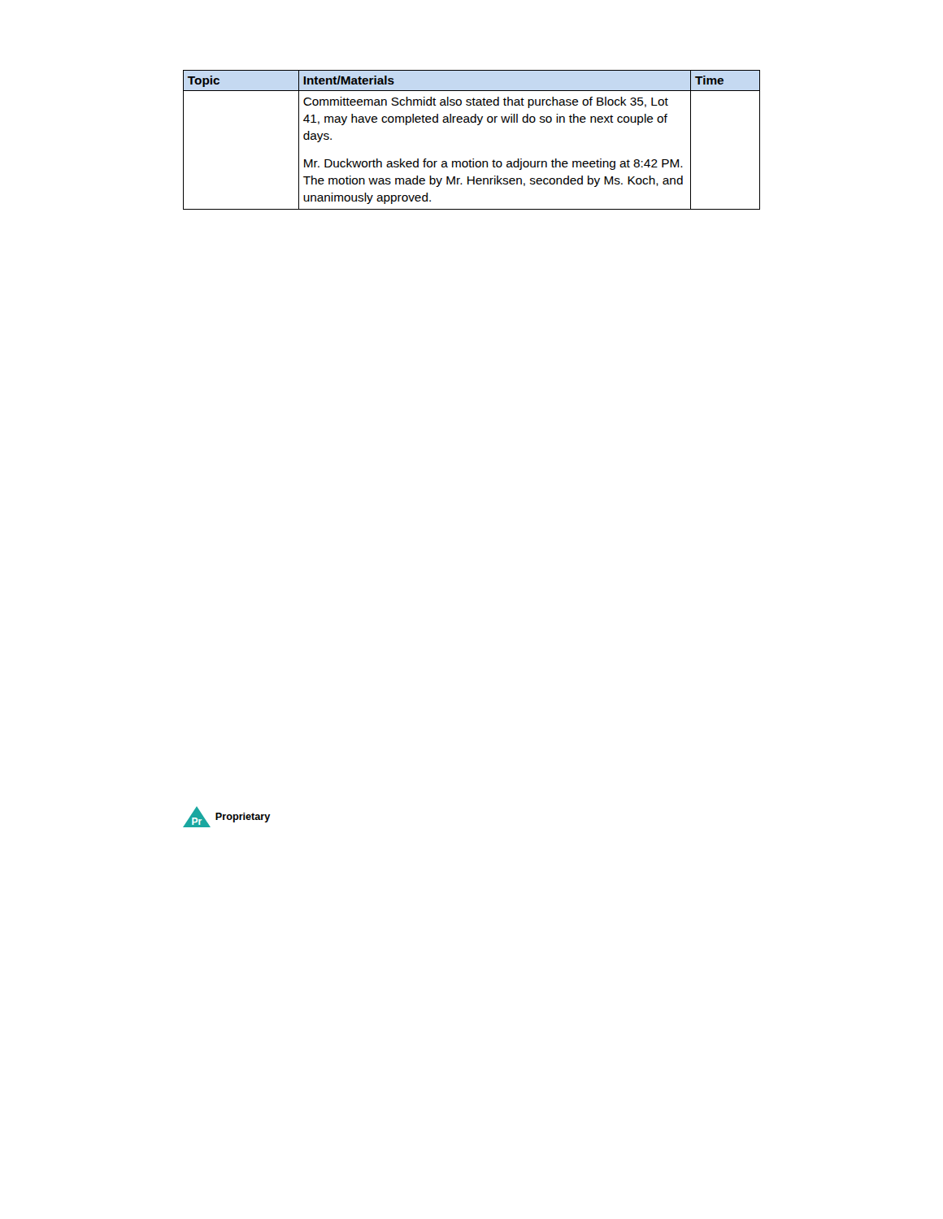| Topic | Intent/Materials | Time |
| --- | --- | --- |
| | Committeeman Schmidt also stated that purchase of Block 35, Lot 41, may have completed already or will do so in the next couple of days. Mr. Duckworth asked for a motion to adjourn the meeting at 8:42 PM. The motion was made by Mr. Henriksen, seconded by Ms. Koch, and unanimously approved. | |
Pr Proprietary